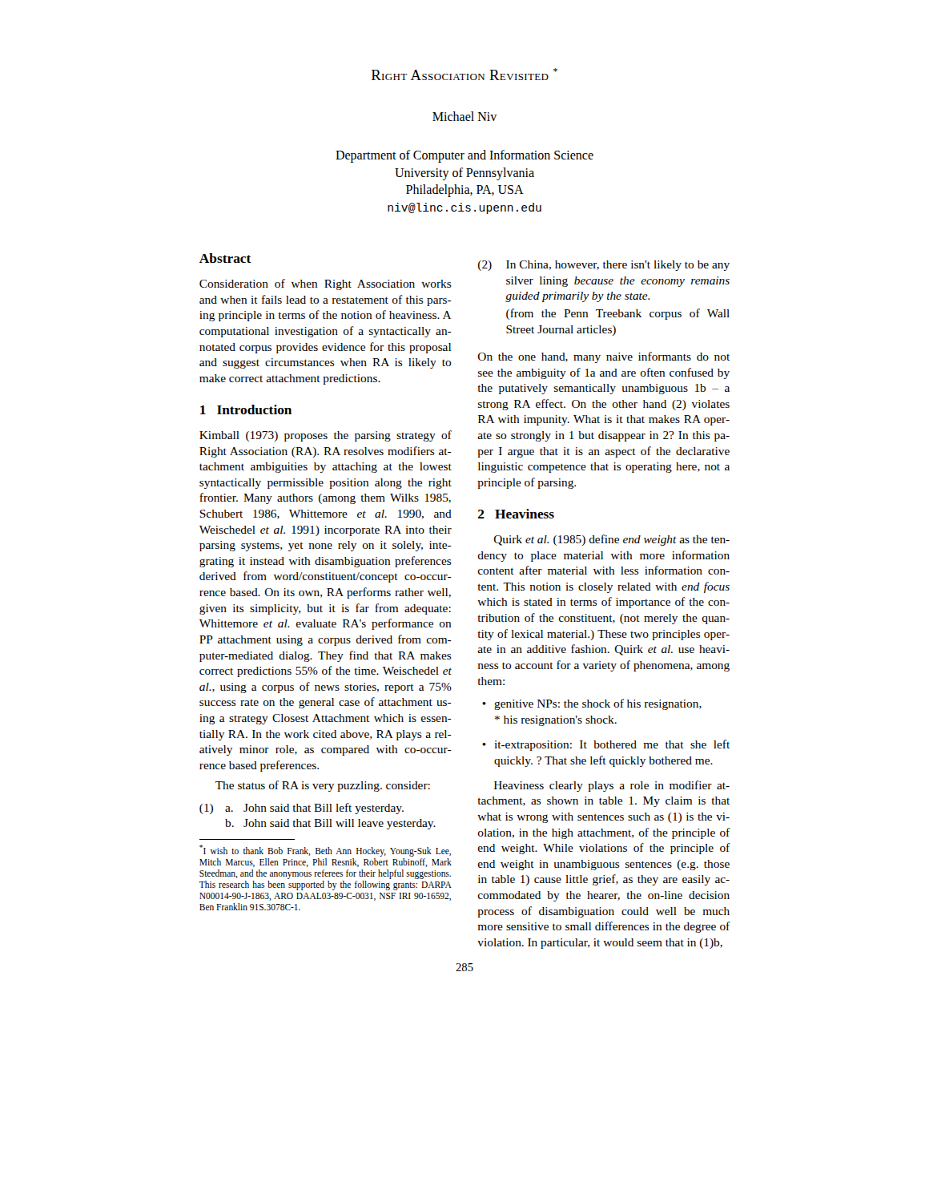Right Association Revisited *
Michael Niv
Department of Computer and Information Science
University of Pennsylvania
Philadelphia, PA, USA
niv@linc.cis.upenn.edu
Abstract
Consideration of when Right Association works and when it fails lead to a restatement of this parsing principle in terms of the notion of heaviness. A computational investigation of a syntactically annotated corpus provides evidence for this proposal and suggest circumstances when RA is likely to make correct attachment predictions.
1 Introduction
Kimball (1973) proposes the parsing strategy of Right Association (RA). RA resolves modifiers attachment ambiguities by attaching at the lowest syntactically permissible position along the right frontier. Many authors (among them Wilks 1985, Schubert 1986, Whittemore et al. 1990, and Weischedel et al. 1991) incorporate RA into their parsing systems, yet none rely on it solely, integrating it instead with disambiguation preferences derived from word/constituent/concept co-occurrence based. On its own, RA performs rather well, given its simplicity, but it is far from adequate: Whittemore et al. evaluate RA's performance on PP attachment using a corpus derived from computer-mediated dialog. They find that RA makes correct predictions 55% of the time. Weischedel et al., using a corpus of news stories, report a 75% success rate on the general case of attachment using a strategy Closest Attachment which is essentially RA. In the work cited above, RA plays a relatively minor role, as compared with co-occurrence based preferences.
The status of RA is very puzzling. consider:
(1)
a.
John said that Bill left yesterday.
b.
John said that Bill will leave yesterday.
*I wish to thank Bob Frank, Beth Ann Hockey, Young-Suk Lee, Mitch Marcus, Ellen Prince, Phil Resnik, Robert Rubinoff, Mark Steedman, and the anonymous referees for their helpful suggestions. This research has been supported by the following grants: DARPA N00014-90-J-1863, ARO DAAL03-89-C-0031, NSF IRI 90-16592, Ben Franklin 91S.3078C-1.
(2)
In China, however, there isn't likely to be any silver lining because the economy remains guided primarily by the state.
(from the Penn Treebank corpus of Wall Street Journal articles)
On the one hand, many naive informants do not see the ambiguity of 1a and are often confused by the putatively semantically unambiguous 1b – a strong RA effect. On the other hand (2) violates RA with impunity. What is it that makes RA operate so strongly in 1 but disappear in 2? In this paper I argue that it is an aspect of the declarative linguistic competence that is operating here, not a principle of parsing.
2 Heaviness
Quirk et al. (1985) define end weight as the tendency to place material with more information content after material with less information content. This notion is closely related with end focus which is stated in terms of importance of the contribution of the constituent, (not merely the quantity of lexical material.) These two principles operate in an additive fashion. Quirk et al. use heaviness to account for a variety of phenomena, among them:
genitive NPs: the shock of his resignation,
* his resignation's shock.
it-extraposition: It bothered me that she left quickly. ? That she left quickly bothered me.
Heaviness clearly plays a role in modifier attachment, as shown in table 1. My claim is that what is wrong with sentences such as (1) is the violation, in the high attachment, of the principle of end weight. While violations of the principle of end weight in unambiguous sentences (e.g. those in table 1) cause little grief, as they are easily accommodated by the hearer, the on-line decision process of disambiguation could well be much more sensitive to small differences in the degree of violation. In particular, it would seem that in (1)b,
285